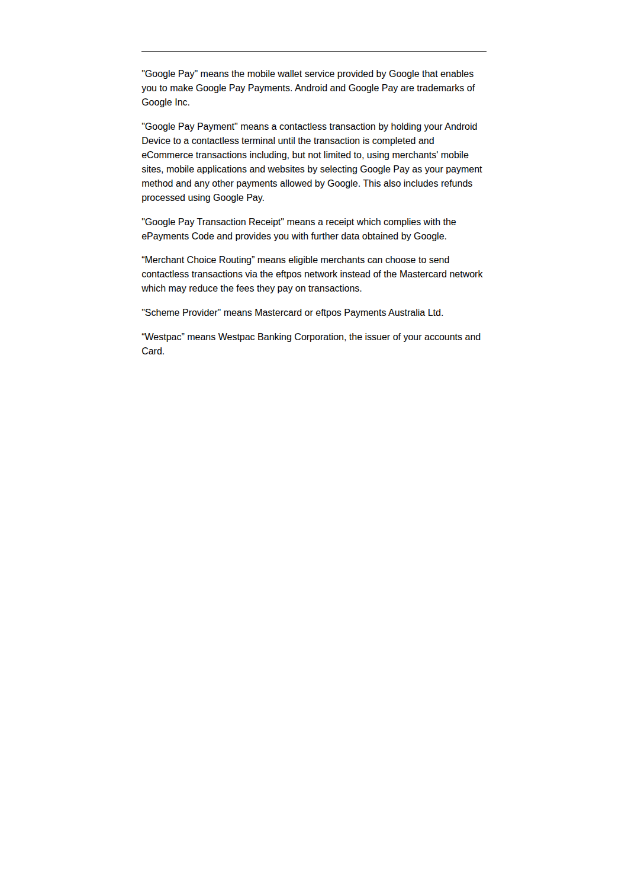"Google Pay" means the mobile wallet service provided by Google that enables you to make Google Pay Payments. Android and Google Pay are trademarks of Google Inc.
"Google Pay Payment" means a contactless transaction by holding your Android Device to a contactless terminal until the transaction is completed and eCommerce transactions including, but not limited to, using merchants' mobile sites, mobile applications and websites by selecting Google Pay as your payment method and any other payments allowed by Google. This also includes refunds processed using Google Pay.
"Google Pay Transaction Receipt" means a receipt which complies with the ePayments Code and provides you with further data obtained by Google.
“Merchant Choice Routing” means eligible merchants can choose to send contactless transactions via the eftpos network instead of the Mastercard network which may reduce the fees they pay on transactions.
"Scheme Provider" means Mastercard or eftpos Payments Australia Ltd.
“Westpac” means Westpac Banking Corporation, the issuer of your accounts and Card.